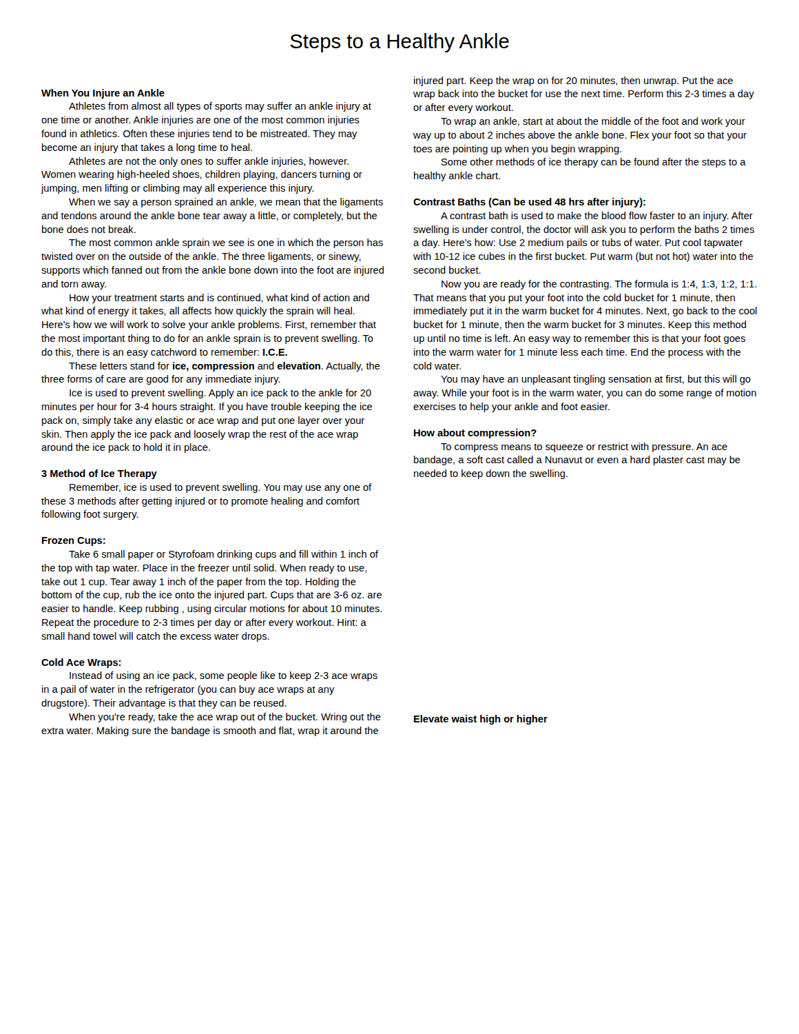Steps to a Healthy Ankle
When You Injure an Ankle
Athletes from almost all types of sports may suffer an ankle injury at one time or another. Ankle injuries are one of the most common injuries found in athletics. Often these injuries tend to be mistreated. They may become an injury that takes a long time to heal.
Athletes are not the only ones to suffer ankle injuries, however. Women wearing high-heeled shoes, children playing, dancers turning or jumping, men lifting or climbing may all experience this injury.
When we say a person sprained an ankle, we mean that the ligaments and tendons around the ankle bone tear away a little, or completely, but the bone does not break.
The most common ankle sprain we see is one in which the person has twisted over on the outside of the ankle. The three ligaments, or sinewy, supports which fanned out from the ankle bone down into the foot are injured and torn away.
How your treatment starts and is continued, what kind of action and what kind of energy it takes, all affects how quickly the sprain will heal. Here's how we will work to solve your ankle problems. First, remember that the most important thing to do for an ankle sprain is to prevent swelling. To do this, there is an easy catchword to remember: I.C.E.
These letters stand for ice, compression and elevation. Actually, the three forms of care are good for any immediate injury.
Ice is used to prevent swelling. Apply an ice pack to the ankle for 20 minutes per hour for 3-4 hours straight. If you have trouble keeping the ice pack on, simply take any elastic or ace wrap and put one layer over your skin. Then apply the ice pack and loosely wrap the rest of the ace wrap around the ice pack to hold it in place.
3 Method of Ice Therapy
Remember, ice is used to prevent swelling. You may use any one of these 3 methods after getting injured or to promote healing and comfort following foot surgery.
Frozen Cups:
Take 6 small paper or Styrofoam drinking cups and fill within 1 inch of the top with tap water. Place in the freezer until solid. When ready to use, take out 1 cup. Tear away 1 inch of the paper from the top. Holding the bottom of the cup, rub the ice onto the injured part. Cups that are 3-6 oz. are easier to handle. Keep rubbing , using circular motions for about 10 minutes. Repeat the procedure to 2-3 times per day or after every workout. Hint: a small hand towel will catch the excess water drops.
Cold Ace Wraps:
Instead of using an ice pack, some people like to keep 2-3 ace wraps in a pail of water in the refrigerator (you can buy ace wraps at any drugstore). Their advantage is that they can be reused.
When you're ready, take the ace wrap out of the bucket. Wring out the extra water. Making sure the bandage is smooth and flat, wrap it around the injured part. Keep the wrap on for 20 minutes, then unwrap. Put the ace wrap back into the bucket for use the next time. Perform this 2-3 times a day or after every workout.
To wrap an ankle, start at about the middle of the foot and work your way up to about 2 inches above the ankle bone. Flex your foot so that your toes are pointing up when you begin wrapping.
Some other methods of ice therapy can be found after the steps to a healthy ankle chart.
Contrast Baths (Can be used 48 hrs after injury):
A contrast bath is used to make the blood flow faster to an injury. After swelling is under control, the doctor will ask you to perform the baths 2 times a day. Here's how: Use 2 medium pails or tubs of water. Put cool tapwater with 10-12 ice cubes in the first bucket. Put warm (but not hot) water into the second bucket.
Now you are ready for the contrasting. The formula is 1:4, 1:3, 1:2, 1:1. That means that you put your foot into the cold bucket for 1 minute, then immediately put it in the warm bucket for 4 minutes. Next, go back to the cool bucket for 1 minute, then the warm bucket for 3 minutes. Keep this method up until no time is left. An easy way to remember this is that your foot goes into the warm water for 1 minute less each time. End the process with the cold water.
You may have an unpleasant tingling sensation at first, but this will go away. While your foot is in the warm water, you can do some range of motion exercises to help your ankle and foot easier.
How about compression?
To compress means to squeeze or restrict with pressure. An ace bandage, a soft cast called a Nunavut or even a hard plaster cast may be needed to keep down the swelling.
Elevate waist high or higher